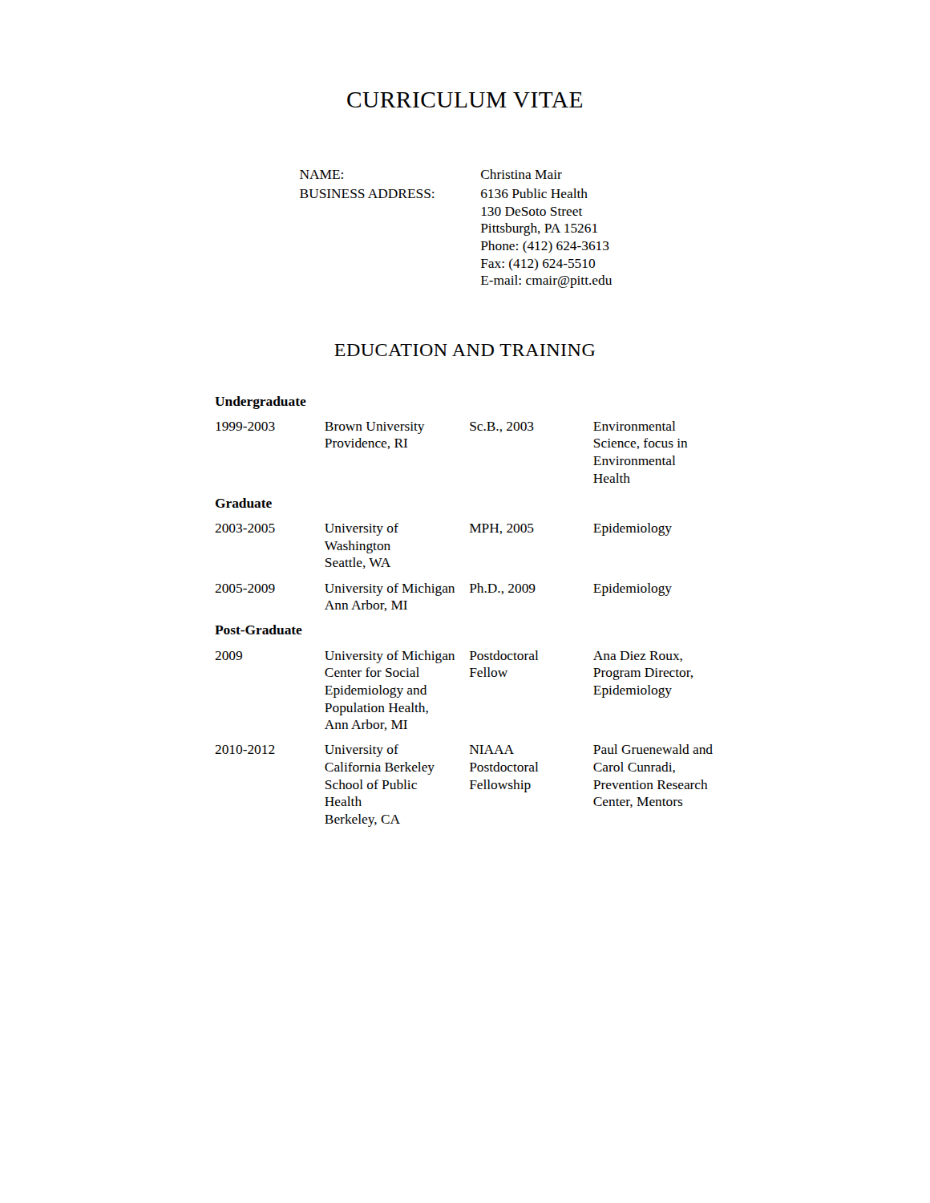CURRICULUM VITAE
| NAME: | Christina Mair |
| BUSINESS ADDRESS: | 6136 Public Health 130 DeSoto Street Pittsburgh, PA 15261 Phone: (412) 624-3613 Fax: (412) 624-5510 E-mail: cmair@pitt.edu |
EDUCATION AND TRAINING
| Undergraduate |
| 1999-2003 | Brown University Providence, RI | Sc.B., 2003 | Environmental Science, focus in Environmental Health |
| Graduate |
| 2003-2005 | University of Washington Seattle, WA | MPH, 2005 | Epidemiology |
| 2005-2009 | University of Michigan Ann Arbor, MI | Ph.D., 2009 | Epidemiology |
| Post-Graduate |
| 2009 | University of Michigan Center for Social Epidemiology and Population Health, Ann Arbor, MI | Postdoctoral Fellow | Ana Diez Roux, Program Director, Epidemiology |
| 2010-2012 | University of California Berkeley School of Public Health Berkeley, CA | NIAAA Postdoctoral Fellowship | Paul Gruenewald and Carol Cunradi, Prevention Research Center, Mentors |